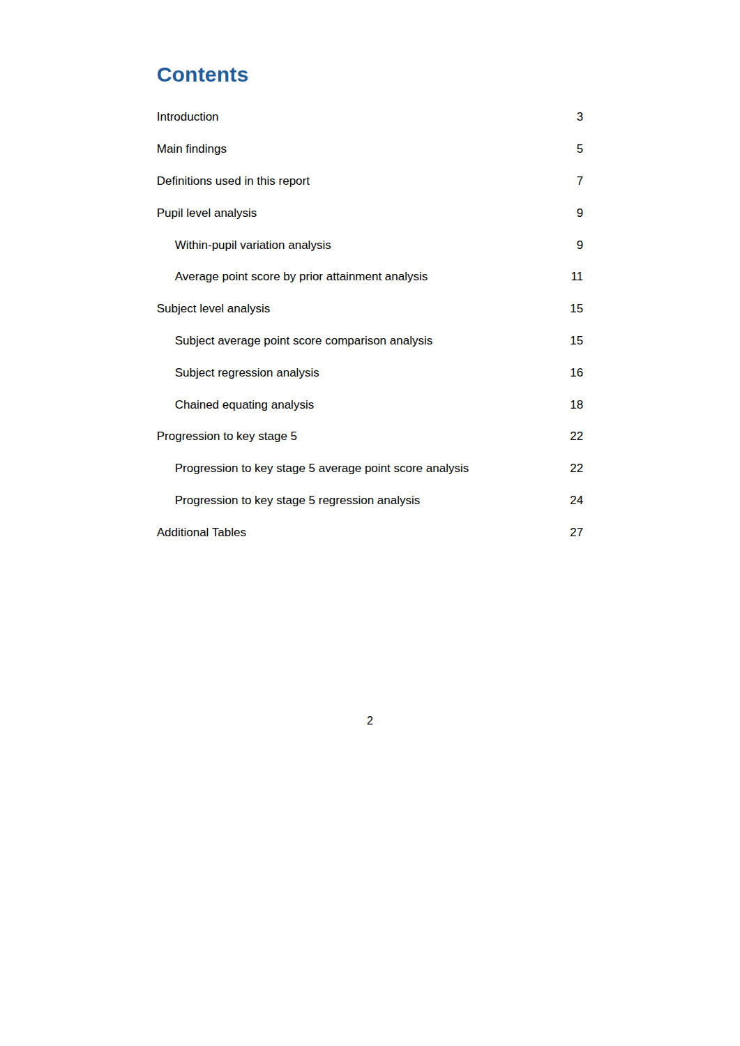Contents
Introduction 3
Main findings 5
Definitions used in this report 7
Pupil level analysis 9
Within-pupil variation analysis 9
Average point score by prior attainment analysis 11
Subject level analysis 15
Subject average point score comparison analysis 15
Subject regression analysis 16
Chained equating analysis 18
Progression to key stage 5 22
Progression to key stage 5 average point score analysis 22
Progression to key stage 5 regression analysis 24
Additional Tables 27
2